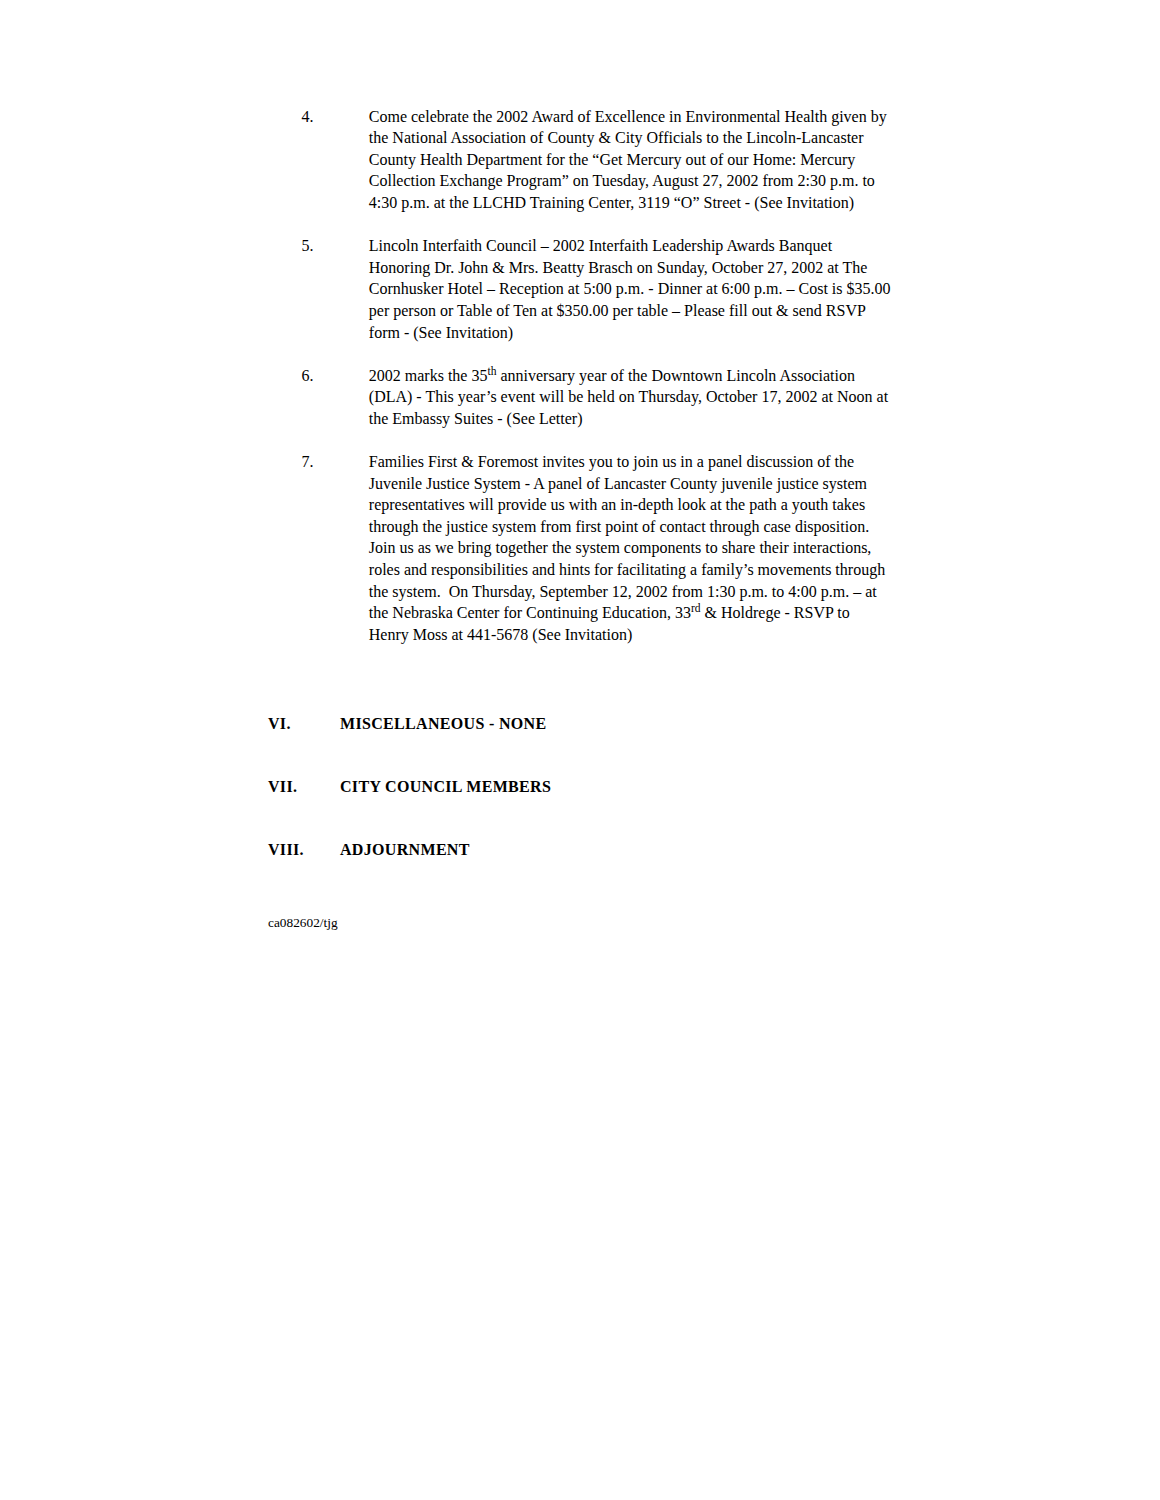4. Come celebrate the 2002 Award of Excellence in Environmental Health given by the National Association of County & City Officials to the Lincoln-Lancaster County Health Department for the “Get Mercury out of our Home: Mercury Collection Exchange Program” on Tuesday, August 27, 2002 from 2:30 p.m. to 4:30 p.m. at the LLCHD Training Center, 3119 “O” Street - (See Invitation)
5. Lincoln Interfaith Council – 2002 Interfaith Leadership Awards Banquet Honoring Dr. John & Mrs. Beatty Brasch on Sunday, October 27, 2002 at The Cornhusker Hotel – Reception at 5:00 p.m. - Dinner at 6:00 p.m. – Cost is $35.00 per person or Table of Ten at $350.00 per table – Please fill out & send RSVP form - (See Invitation)
6. 2002 marks the 35th anniversary year of the Downtown Lincoln Association (DLA) - This year’s event will be held on Thursday, October 17, 2002 at Noon at the Embassy Suites - (See Letter)
7. Families First & Foremost invites you to join us in a panel discussion of the Juvenile Justice System - A panel of Lancaster County juvenile justice system representatives will provide us with an in-depth look at the path a youth takes through the justice system from first point of contact through case disposition. Join us as we bring together the system components to share their interactions, roles and responsibilities and hints for facilitating a family’s movements through the system. On Thursday, September 12, 2002 from 1:30 p.m. to 4:00 p.m. – at the Nebraska Center for Continuing Education, 33rd & Holdrege - RSVP to Henry Moss at 441-5678 (See Invitation)
VI. MISCELLANEOUS - NONE
VII. CITY COUNCIL MEMBERS
VIII. ADJOURNMENT
ca082602/tjg